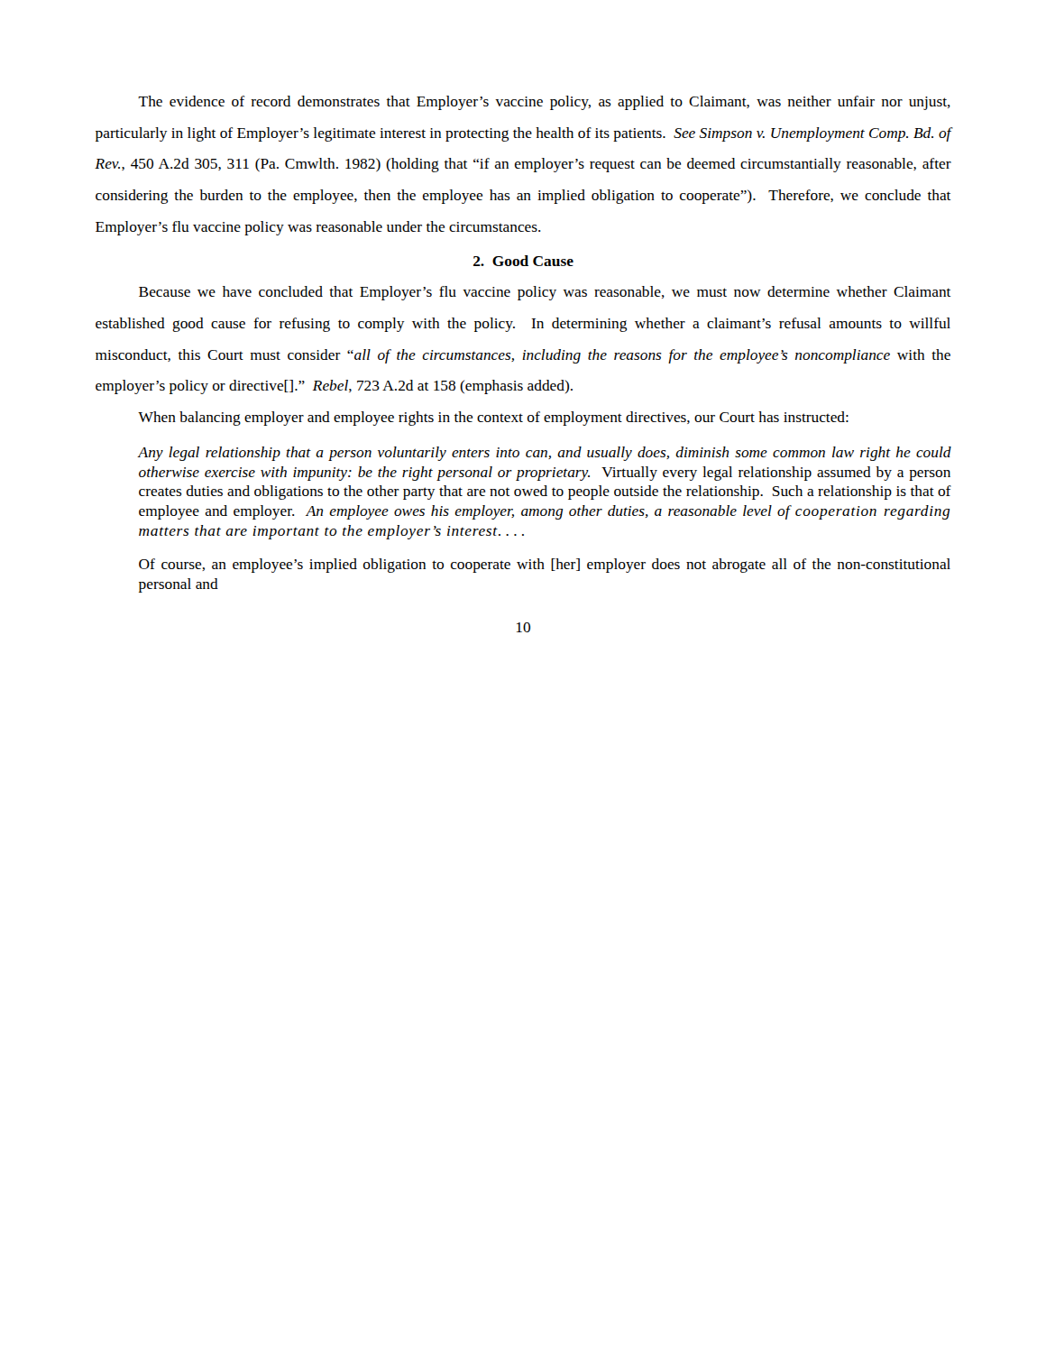The evidence of record demonstrates that Employer’s vaccine policy, as applied to Claimant, was neither unfair nor unjust, particularly in light of Employer’s legitimate interest in protecting the health of its patients. See Simpson v. Unemployment Comp. Bd. of Rev., 450 A.2d 305, 311 (Pa. Cmwlth. 1982) (holding that “if an employer’s request can be deemed circumstantially reasonable, after considering the burden to the employee, then the employee has an implied obligation to cooperate”). Therefore, we conclude that Employer’s flu vaccine policy was reasonable under the circumstances.
2. Good Cause
Because we have concluded that Employer’s flu vaccine policy was reasonable, we must now determine whether Claimant established good cause for refusing to comply with the policy. In determining whether a claimant’s refusal amounts to willful misconduct, this Court must consider “all of the circumstances, including the reasons for the employee’s noncompliance with the employer’s policy or directive[].” Rebel, 723 A.2d at 158 (emphasis added).
When balancing employer and employee rights in the context of employment directives, our Court has instructed:
Any legal relationship that a person voluntarily enters into can, and usually does, diminish some common law right he could otherwise exercise with impunity: be the right personal or proprietary. Virtually every legal relationship assumed by a person creates duties and obligations to the other party that are not owed to people outside the relationship. Such a relationship is that of employee and employer. An employee owes his employer, among other duties, a reasonable level of cooperation regarding matters that are important to the employer’s interest. . . .
Of course, an employee’s implied obligation to cooperate with [her] employer does not abrogate all of the non-constitutional personal and
10